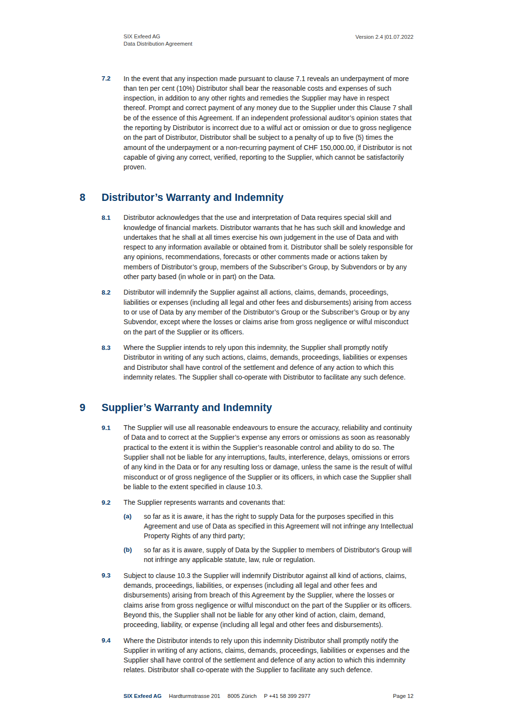SIX Exfeed AG
Data Distribution Agreement
Version 2.4 |01.07.2022
7.2
In the event that any inspection made pursuant to clause 7.1 reveals an underpayment of more than ten per cent (10%) Distributor shall bear the reasonable costs and expenses of such inspection, in addition to any other rights and remedies the Supplier may have in respect thereof. Prompt and correct payment of any money due to the Supplier under this Clause 7 shall be of the essence of this Agreement. If an independent professional auditor’s opinion states that the reporting by Distributor is incorrect due to a wilful act or omission or due to gross negligence on the part of Distributor, Distributor shall be subject to a penalty of up to five (5) times the amount of the underpayment or a non-recurring payment of CHF 150,000.00, if Distributor is not capable of giving any correct, verified, reporting to the Supplier, which cannot be satisfactorily proven.
8 Distributor’s Warranty and Indemnity
8.1
Distributor acknowledges that the use and interpretation of Data requires special skill and knowledge of financial markets. Distributor warrants that he has such skill and knowledge and undertakes that he shall at all times exercise his own judgement in the use of Data and with respect to any information available or obtained from it. Distributor shall be solely responsible for any opinions, recommendations, forecasts or other comments made or actions taken by members of Distributor’s group, members of the Subscriber’s Group, by Subvendors or by any other party based (in whole or in part) on the Data.
8.2
Distributor will indemnify the Supplier against all actions, claims, demands, proceedings, liabilities or expenses (including all legal and other fees and disbursements) arising from access to or use of Data by any member of the Distributor’s Group or the Subscriber’s Group or by any Subvendor, except where the losses or claims arise from gross negligence or wilful misconduct on the part of the Supplier or its officers.
8.3
Where the Supplier intends to rely upon this indemnity, the Supplier shall promptly notify Distributor in writing of any such actions, claims, demands, proceedings, liabilities or expenses and Distributor shall have control of the settlement and defence of any action to which this indemnity relates. The Supplier shall co-operate with Distributor to facilitate any such defence.
9 Supplier’s Warranty and Indemnity
9.1
The Supplier will use all reasonable endeavours to ensure the accuracy, reliability and continuity of Data and to correct at the Supplier’s expense any errors or omissions as soon as reasonably practical to the extent it is within the Supplier’s reasonable control and ability to do so. The Supplier shall not be liable for any interruptions, faults, interference, delays, omissions or errors of any kind in the Data or for any resulting loss or damage, unless the same is the result of wilful misconduct or of gross negligence of the Supplier or its officers, in which case the Supplier shall be liable to the extent specified in clause 10.3.
9.2
The Supplier represents warrants and covenants that:
(a)
so far as it is aware, it has the right to supply Data for the purposes specified in this Agreement and use of Data as specified in this Agreement will not infringe any Intellectual Property Rights of any third party;
(b)
so far as it is aware, supply of Data by the Supplier to members of Distributor's Group will not infringe any applicable statute, law, rule or regulation.
9.3
Subject to clause 10.3 the Supplier will indemnify Distributor against all kind of actions, claims, demands, proceedings, liabilities, or expenses (including all legal and other fees and disbursements) arising from breach of this Agreement by the Supplier, where the losses or claims arise from gross negligence or wilful misconduct on the part of the Supplier or its officers. Beyond this, the Supplier shall not be liable for any other kind of action, claim, demand, proceeding, liability, or expense (including all legal and other fees and disbursements).
9.4
Where the Distributor intends to rely upon this indemnity Distributor shall promptly notify the Supplier in writing of any actions, claims, demands, proceedings, liabilities or expenses and the Supplier shall have control of the settlement and defence of any action to which this indemnity relates. Distributor shall co-operate with the Supplier to facilitate any such defence.
SIX Exfeed AG Hardturmstrasse 201 8005 Zürich P +41 58 399 2977
Page 12